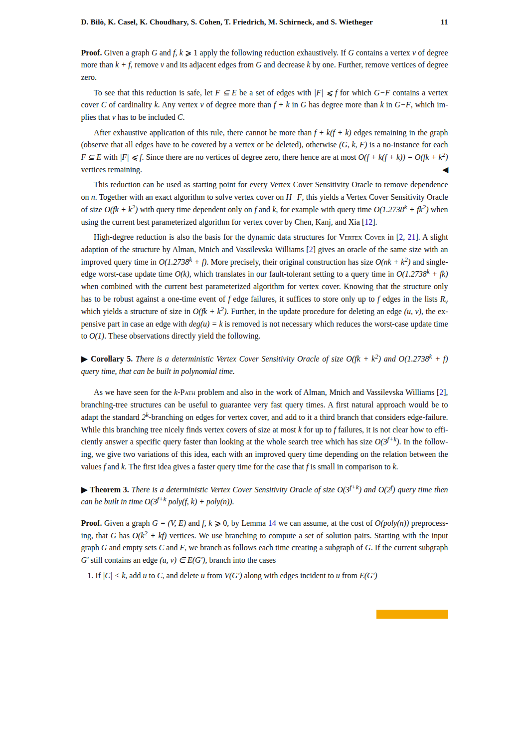D. Bilò, K. Casel, K. Choudhary, S. Cohen, T. Friedrich, M. Schirneck, and S. Wietheger 11
Proof. Given a graph G and f, k ⩾ 1 apply the following reduction exhaustively. If G contains a vertex v of degree more than k + f, remove v and its adjacent edges from G and decrease k by one. Further, remove vertices of degree zero.
To see that this reduction is safe, let F ⊆ E be a set of edges with |F| ⩽ f for which G−F contains a vertex cover C of cardinality k. Any vertex v of degree more than f + k in G has degree more than k in G−F, which implies that v has to be included C.
After exhaustive application of this rule, there cannot be more than f + k(f + k) edges remaining in the graph (observe that all edges have to be covered by a vertex or be deleted), otherwise (G, k, F) is a no-instance for each F ⊆ E with |F| ⩽ f. Since there are no vertices of degree zero, there hence are at most O(f + k(f + k)) = O(fk + k2) vertices remaining. ◀
This reduction can be used as starting point for every Vertex Cover Sensitivity Oracle to remove dependence on n. Together with an exact algorithm to solve vertex cover on H−F, this yields a Vertex Cover Sensitivity Oracle of size O(fk + k2) with query time dependent only on f and k, for example with query time O(1.2738k + fk2) when using the current best parameterized algorithm for vertex cover by Chen, Kanj, and Xia [12].
High-degree reduction is also the basis for the dynamic data structures for Vertex Cover in [2, 21]. A slight adaption of the structure by Alman, Mnich and Vassilevska Williams [2] gives an oracle of the same size with an improved query time in O(1.2738k + f). More precisely, their original construction has size O(nk + k2) and single-edge worst-case update time O(k), which translates in our fault-tolerant setting to a query time in O(1.2738k + fk) when combined with the current best parameterized algorithm for vertex cover. Knowing that the structure only has to be robust against a one-time event of f edge failures, it suffices to store only up to f edges in the lists Rv which yields a structure of size in O(fk + k2). Further, in the update procedure for deleting an edge (u, v), the expensive part in case an edge with deg(u) = k is removed is not necessary which reduces the worst-case update time to O(1). These observations directly yield the following.
▶ Corollary 5. There is a deterministic Vertex Cover Sensitivity Oracle of size O(fk + k2) and O(1.2738k + f) query time, that can be built in polynomial time.
As we have seen for the k-Path problem and also in the work of Alman, Mnich and Vassilevska Williams [2], branching-tree structures can be useful to guarantee very fast query times. A first natural approach would be to adapt the standard 2k-branching on edges for vertex cover, and add to it a third branch that considers edge-failure. While this branching tree nicely finds vertex covers of size at most k for up to f failures, it is not clear how to efficiently answer a specific query faster than looking at the whole search tree which has size O(3f+k). In the following, we give two variations of this idea, each with an improved query time depending on the relation between the values f and k. The first idea gives a faster query time for the case that f is small in comparison to k.
▶ Theorem 3. There is a deterministic Vertex Cover Sensitivity Oracle of size O(3f+k) and O(2f) query time then can be built in time O(3f+k poly(f, k) + poly(n)).
Proof. Given a graph G = (V, E) and f, k ⩾ 0, by Lemma 14 we can assume, at the cost of O(poly(n)) preprocessing, that G has O(k2 + kf) vertices. We use branching to compute a set of solution pairs. Starting with the input graph G and empty sets C and F, we branch as follows each time creating a subgraph of G. If the current subgraph G′ still contains an edge (u, v) ∈ E(G′), branch into the cases
If |C| < k, add u to C, and delete u from V(G′) along with edges incident to u from E(G′)